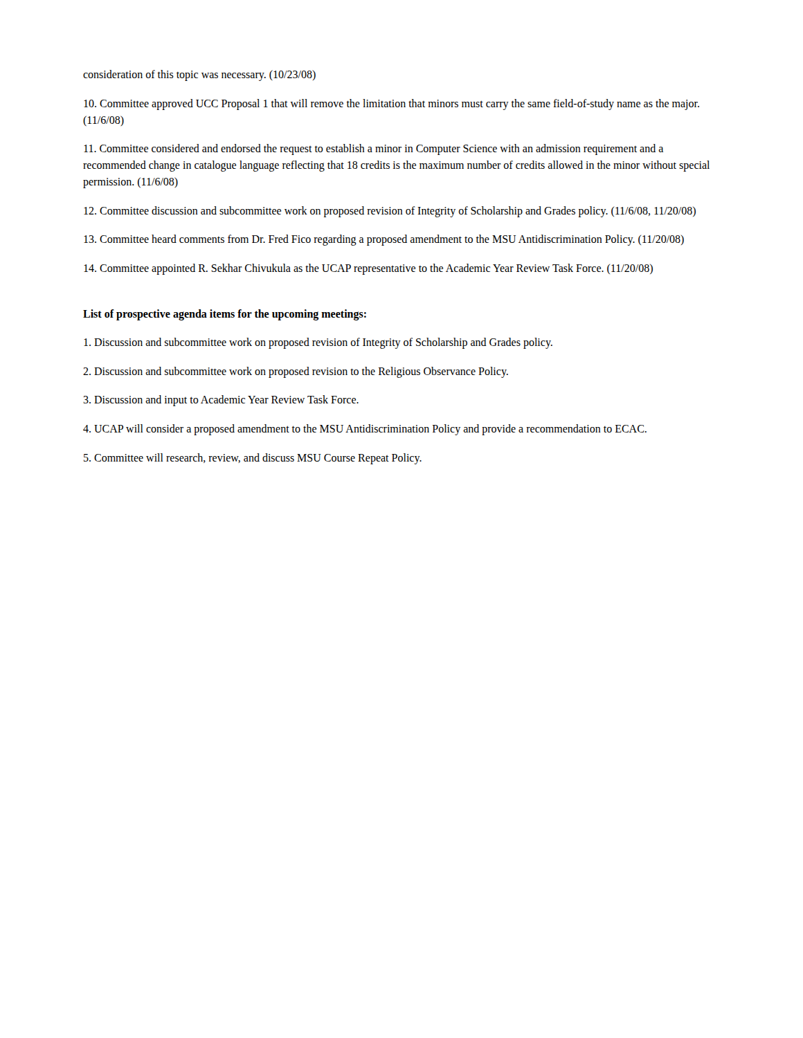consideration of this topic was necessary. (10/23/08)
10. Committee approved UCC Proposal 1 that will remove the limitation that minors must carry the same field-of-study name as the major. (11/6/08)
11. Committee considered and endorsed the request to establish a minor in Computer Science with an admission requirement and a recommended change in catalogue language reflecting that 18 credits is the maximum number of credits allowed in the minor without special permission. (11/6/08)
12. Committee discussion and subcommittee work on proposed revision of Integrity of Scholarship and Grades policy. (11/6/08, 11/20/08)
13. Committee heard comments from Dr. Fred Fico regarding a proposed amendment to the MSU Antidiscrimination Policy. (11/20/08)
14. Committee appointed R. Sekhar Chivukula as the UCAP representative to the Academic Year Review Task Force. (11/20/08)
List of prospective agenda items for the upcoming meetings:
1. Discussion and subcommittee work on proposed revision of Integrity of Scholarship and Grades policy.
2. Discussion and subcommittee work on proposed revision to the Religious Observance Policy.
3. Discussion and input to Academic Year Review Task Force.
4. UCAP will consider a proposed amendment to the MSU Antidiscrimination Policy and provide a recommendation to ECAC.
5. Committee will research, review, and discuss MSU Course Repeat Policy.